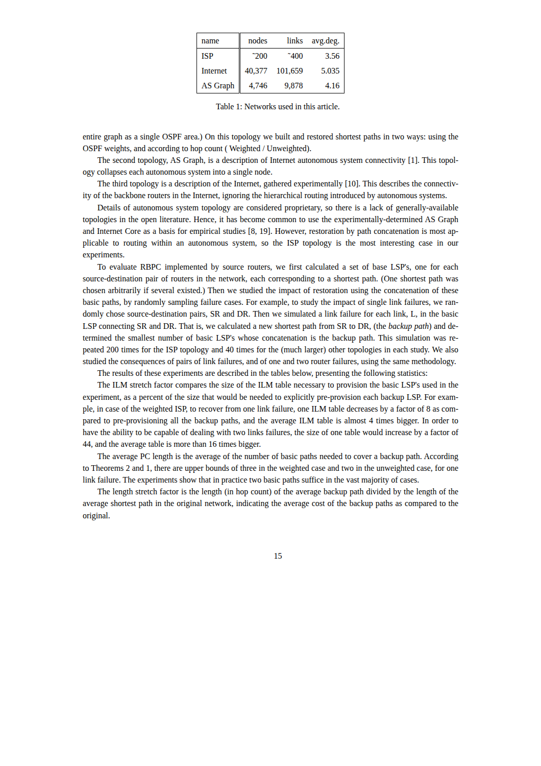| name | nodes | links | avg.deg. |
| --- | --- | --- | --- |
| ISP | ˜200 | ˜400 | 3.56 |
| Internet | 40,377 | 101,659 | 5.035 |
| AS Graph | 4,746 | 9,878 | 4.16 |
Table 1: Networks used in this article.
entire graph as a single OSPF area.) On this topology we built and restored shortest paths in two ways: using the OSPF weights, and according to hop count ( Weighted / Unweighted).
The second topology, AS Graph, is a description of Internet autonomous system connectivity [1]. This topology collapses each autonomous system into a single node.
The third topology is a description of the Internet, gathered experimentally [10]. This describes the connectivity of the backbone routers in the Internet, ignoring the hierarchical routing introduced by autonomous systems.
Details of autonomous system topology are considered proprietary, so there is a lack of generally-available topologies in the open literature. Hence, it has become common to use the experimentally-determined AS Graph and Internet Core as a basis for empirical studies [8, 19]. However, restoration by path concatenation is most applicable to routing within an autonomous system, so the ISP topology is the most interesting case in our experiments.
To evaluate RBPC implemented by source routers, we first calculated a set of base LSP's, one for each source-destination pair of routers in the network, each corresponding to a shortest path. (One shortest path was chosen arbitrarily if several existed.) Then we studied the impact of restoration using the concatenation of these basic paths, by randomly sampling failure cases. For example, to study the impact of single link failures, we randomly chose source-destination pairs, SR and DR. Then we simulated a link failure for each link, L, in the basic LSP connecting SR and DR. That is, we calculated a new shortest path from SR to DR, (the backup path) and determined the smallest number of basic LSP's whose concatenation is the backup path. This simulation was repeated 200 times for the ISP topology and 40 times for the (much larger) other topologies in each study. We also studied the consequences of pairs of link failures, and of one and two router failures, using the same methodology.
The results of these experiments are described in the tables below, presenting the following statistics:
The ILM stretch factor compares the size of the ILM table necessary to provision the basic LSP's used in the experiment, as a percent of the size that would be needed to explicitly pre-provision each backup LSP. For example, in case of the weighted ISP, to recover from one link failure, one ILM table decreases by a factor of 8 as compared to pre-provisioning all the backup paths, and the average ILM table is almost 4 times bigger. In order to have the ability to be capable of dealing with two links failures, the size of one table would increase by a factor of 44, and the average table is more than 16 times bigger.
The average PC length is the average of the number of basic paths needed to cover a backup path. According to Theorems 2 and 1, there are upper bounds of three in the weighted case and two in the unweighted case, for one link failure. The experiments show that in practice two basic paths suffice in the vast majority of cases.
The length stretch factor is the length (in hop count) of the average backup path divided by the length of the average shortest path in the original network, indicating the average cost of the backup paths as compared to the original.
15